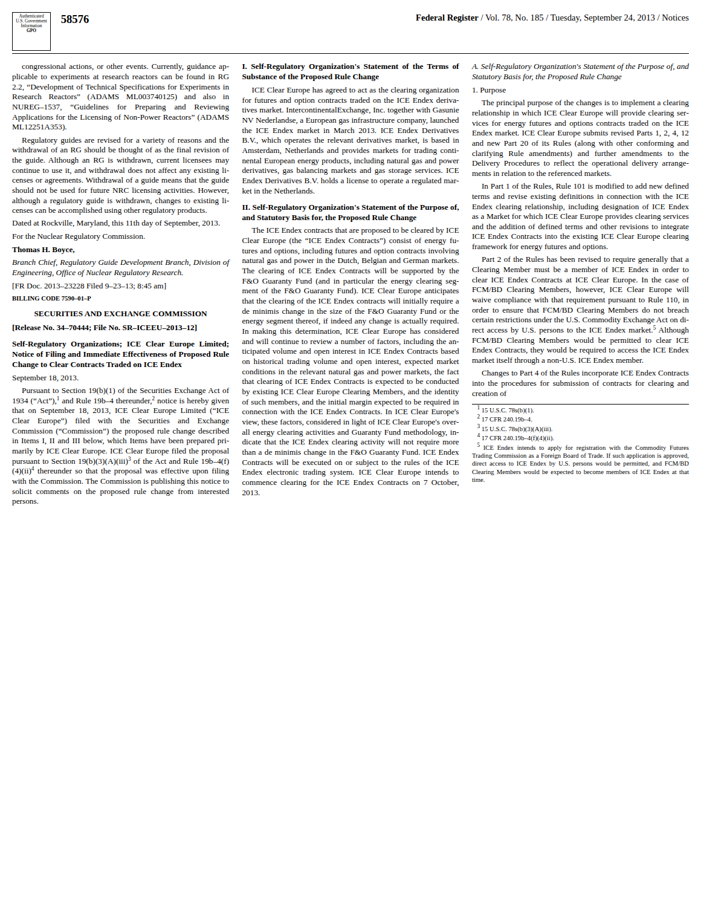Authenticated
U.S. Government
Information
GPO
58576
Federal Register / Vol. 78, No. 185 / Tuesday, September 24, 2013 / Notices
congressional actions, or other events. Currently, guidance applicable to experiments at research reactors can be found in RG 2.2, “Development of Technical Specifications for Experiments in Research Reactors” (ADAMS ML003740125) and also in NUREG–1537, “Guidelines for Preparing and Reviewing Applications for the Licensing of Non-Power Reactors” (ADAMS ML12251A353).
Regulatory guides are revised for a variety of reasons and the withdrawal of an RG should be thought of as the final revision of the guide. Although an RG is withdrawn, current licensees may continue to use it, and withdrawal does not affect any existing licenses or agreements. Withdrawal of a guide means that the guide should not be used for future NRC licensing activities. However, although a regulatory guide is withdrawn, changes to existing licenses can be accomplished using other regulatory products.
Dated at Rockville, Maryland, this 11th day of September, 2013.
For the Nuclear Regulatory Commission.
Thomas H. Boyce,
Branch Chief, Regulatory Guide Development Branch, Division of Engineering, Office of Nuclear Regulatory Research.
[FR Doc. 2013–23228 Filed 9–23–13; 8:45 am]
BILLING CODE 7590–01–P
SECURITIES AND EXCHANGE COMMISSION
[Release No. 34–70444; File No. SR–ICEEU–2013–12]
Self-Regulatory Organizations; ICE Clear Europe Limited; Notice of Filing and Immediate Effectiveness of Proposed Rule Change to Clear Contracts Traded on ICE Endex
September 18, 2013.
Pursuant to Section 19(b)(1) of the Securities Exchange Act of 1934 (“Act”),1 and Rule 19b–4 thereunder,2 notice is hereby given that on September 18, 2013, ICE Clear Europe Limited (“ICE Clear Europe”) filed with the Securities and Exchange Commission (“Commission”) the proposed rule change described in Items I, II and III below, which Items have been prepared primarily by ICE Clear Europe. ICE Clear Europe filed the proposal pursuant to Section 19(b)(3)(A)(iii)3 of the Act and Rule 19b–4(f)(4)(ii)4 thereunder so that the proposal was effective upon filing with the Commission. The Commission is publishing this notice to solicit comments on the proposed rule change from interested persons.
I. Self-Regulatory Organization's Statement of the Terms of Substance of the Proposed Rule Change
ICE Clear Europe has agreed to act as the clearing organization for futures and option contracts traded on the ICE Endex derivatives market. IntercontinentalExchange, Inc. together with Gasunie NV Nederlandse, a European gas infrastructure company, launched the ICE Endex market in March 2013. ICE Endex Derivatives B.V., which operates the relevant derivatives market, is based in Amsterdam, Netherlands and provides markets for trading continental European energy products, including natural gas and power derivatives, gas balancing markets and gas storage services. ICE Endex Derivatives B.V. holds a license to operate a regulated market in the Netherlands.
II. Self-Regulatory Organization's Statement of the Purpose of, and Statutory Basis for, the Proposed Rule Change
The ICE Endex contracts that are proposed to be cleared by ICE Clear Europe (the “ICE Endex Contracts”) consist of energy futures and options, including futures and option contracts involving natural gas and power in the Dutch, Belgian and German markets. The clearing of ICE Endex Contracts will be supported by the F&O Guaranty Fund (and in particular the energy clearing segment of the F&O Guaranty Fund). ICE Clear Europe anticipates that the clearing of the ICE Endex contracts will initially require a de minimis change in the size of the F&O Guaranty Fund or the energy segment thereof, if indeed any change is actually required. In making this determination, ICE Clear Europe has considered and will continue to review a number of factors, including the anticipated volume and open interest in ICE Endex Contracts based on historical trading volume and open interest, expected market conditions in the relevant natural gas and power markets, the fact that clearing of ICE Endex Contracts is expected to be conducted by existing ICE Clear Europe Clearing Members, and the identity of such members, and the initial margin expected to be required in connection with the ICE Endex Contracts. In ICE Clear Europe's view, these factors, considered in light of ICE Clear Europe's overall energy clearing activities and Guaranty Fund methodology, indicate that the ICE Endex clearing activity will not require more than a de minimis change in the F&O Guaranty Fund. ICE Endex Contracts will be executed on or subject to the rules of the ICE Endex electronic trading system. ICE Clear Europe intends to commence clearing for the ICE Endex Contracts on 7 October, 2013.
A. Self-Regulatory Organization's Statement of the Purpose of, and Statutory Basis for, the Proposed Rule Change
1. Purpose
The principal purpose of the changes is to implement a clearing relationship in which ICE Clear Europe will provide clearing services for energy futures and options contracts traded on the ICE Endex market. ICE Clear Europe submits revised Parts 1, 2, 4, 12 and new Part 20 of its Rules (along with other conforming and clarifying Rule amendments) and further amendments to the Delivery Procedures to reflect the operational delivery arrangements in relation to the referenced markets.
In Part 1 of the Rules, Rule 101 is modified to add new defined terms and revise existing definitions in connection with the ICE Endex clearing relationship, including designation of ICE Endex as a Market for which ICE Clear Europe provides clearing services and the addition of defined terms and other revisions to integrate ICE Endex Contracts into the existing ICE Clear Europe clearing framework for energy futures and options.
Part 2 of the Rules has been revised to require generally that a Clearing Member must be a member of ICE Endex in order to clear ICE Endex Contracts at ICE Clear Europe. In the case of FCM/BD Clearing Members, however, ICE Clear Europe will waive compliance with that requirement pursuant to Rule 110, in order to ensure that FCM/BD Clearing Members do not breach certain restrictions under the U.S. Commodity Exchange Act on direct access by U.S. persons to the ICE Endex market.5 Although FCM/BD Clearing Members would be permitted to clear ICE Endex Contracts, they would be required to access the ICE Endex market itself through a non-U.S. ICE Endex member.
Changes to Part 4 of the Rules incorporate ICE Endex Contracts into the procedures for submission of contracts for clearing and creation of
1 15 U.S.C. 78s(b)(1).
2 17 CFR 240.19b–4.
3 15 U.S.C. 78s(b)(3)(A)(iii).
4 17 CFR 240.19b–4(f)(4)(ii).
5 ICE Endex intends to apply for registration with the Commodity Futures Trading Commission as a Foreign Board of Trade. If such application is approved, direct access to ICE Endex by U.S. persons would be permitted, and FCM/BD Clearing Members would be expected to become members of ICE Endex at that time.